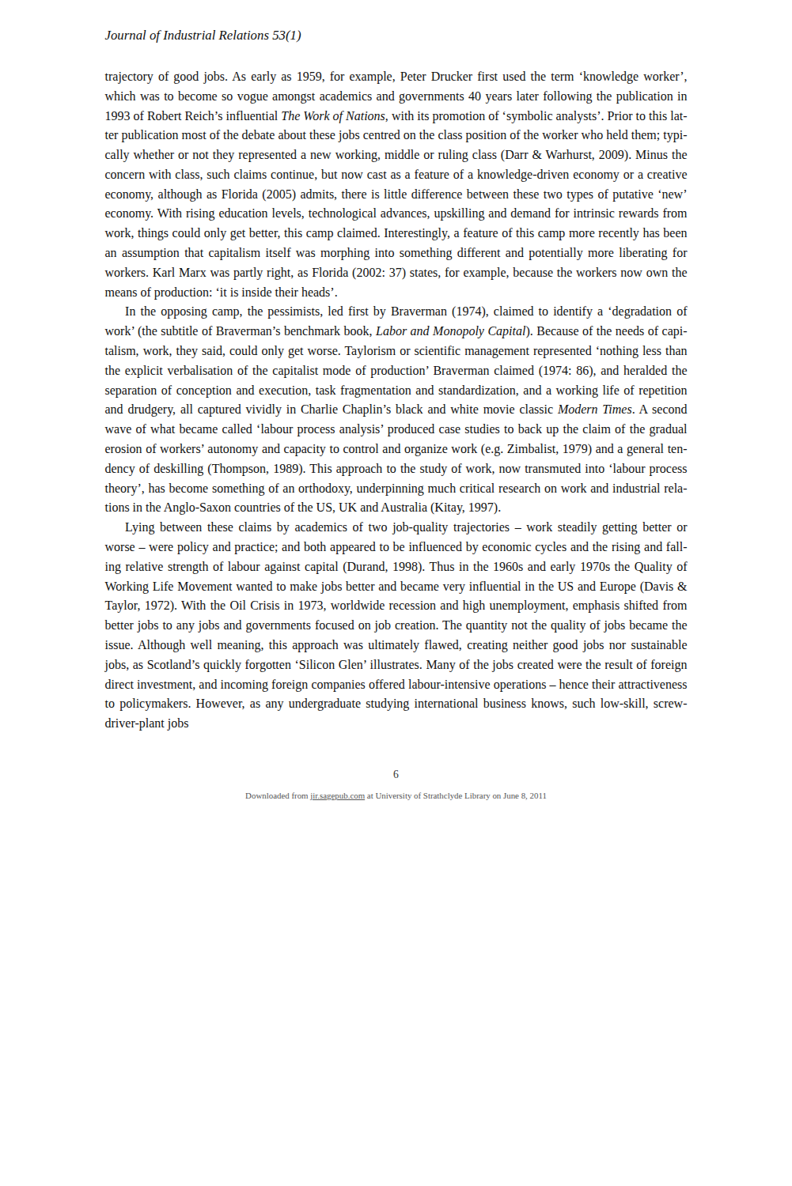Journal of Industrial Relations 53(1)
trajectory of good jobs. As early as 1959, for example, Peter Drucker first used the term ‘knowledge worker’, which was to become so vogue amongst academics and governments 40 years later following the publication in 1993 of Robert Reich’s influential The Work of Nations, with its promotion of ‘symbolic analysts’. Prior to this latter publication most of the debate about these jobs centred on the class position of the worker who held them; typically whether or not they represented a new working, middle or ruling class (Darr & Warhurst, 2009). Minus the concern with class, such claims continue, but now cast as a feature of a knowledge-driven economy or a creative economy, although as Florida (2005) admits, there is little difference between these two types of putative ‘new’ economy. With rising education levels, technological advances, upskilling and demand for intrinsic rewards from work, things could only get better, this camp claimed. Interestingly, a feature of this camp more recently has been an assumption that capitalism itself was morphing into something different and potentially more liberating for workers. Karl Marx was partly right, as Florida (2002: 37) states, for example, because the workers now own the means of production: ‘it is inside their heads’.
In the opposing camp, the pessimists, led first by Braverman (1974), claimed to identify a ‘degradation of work’ (the subtitle of Braverman’s benchmark book, Labor and Monopoly Capital). Because of the needs of capitalism, work, they said, could only get worse. Taylorism or scientific management represented ‘nothing less than the explicit verbalisation of the capitalist mode of production’ Braverman claimed (1974: 86), and heralded the separation of conception and execution, task fragmentation and standardization, and a working life of repetition and drudgery, all captured vividly in Charlie Chaplin’s black and white movie classic Modern Times. A second wave of what became called ‘labour process analysis’ produced case studies to back up the claim of the gradual erosion of workers’ autonomy and capacity to control and organize work (e.g. Zimbalist, 1979) and a general tendency of deskilling (Thompson, 1989). This approach to the study of work, now transmuted into ‘labour process theory’, has become something of an orthodoxy, underpinning much critical research on work and industrial relations in the Anglo-Saxon countries of the US, UK and Australia (Kitay, 1997).
Lying between these claims by academics of two job-quality trajectories – work steadily getting better or worse – were policy and practice; and both appeared to be influenced by economic cycles and the rising and falling relative strength of labour against capital (Durand, 1998). Thus in the 1960s and early 1970s the Quality of Working Life Movement wanted to make jobs better and became very influential in the US and Europe (Davis & Taylor, 1972). With the Oil Crisis in 1973, worldwide recession and high unemployment, emphasis shifted from better jobs to any jobs and governments focused on job creation. The quantity not the quality of jobs became the issue. Although well meaning, this approach was ultimately flawed, creating neither good jobs nor sustainable jobs, as Scotland’s quickly forgotten ‘Silicon Glen’ illustrates. Many of the jobs created were the result of foreign direct investment, and incoming foreign companies offered labour-intensive operations – hence their attractiveness to policymakers. However, as any undergraduate studying international business knows, such low-skill, screwdriver-plant jobs
6
Downloaded from jir.sagepub.com at University of Strathclyde Library on June 8, 2011